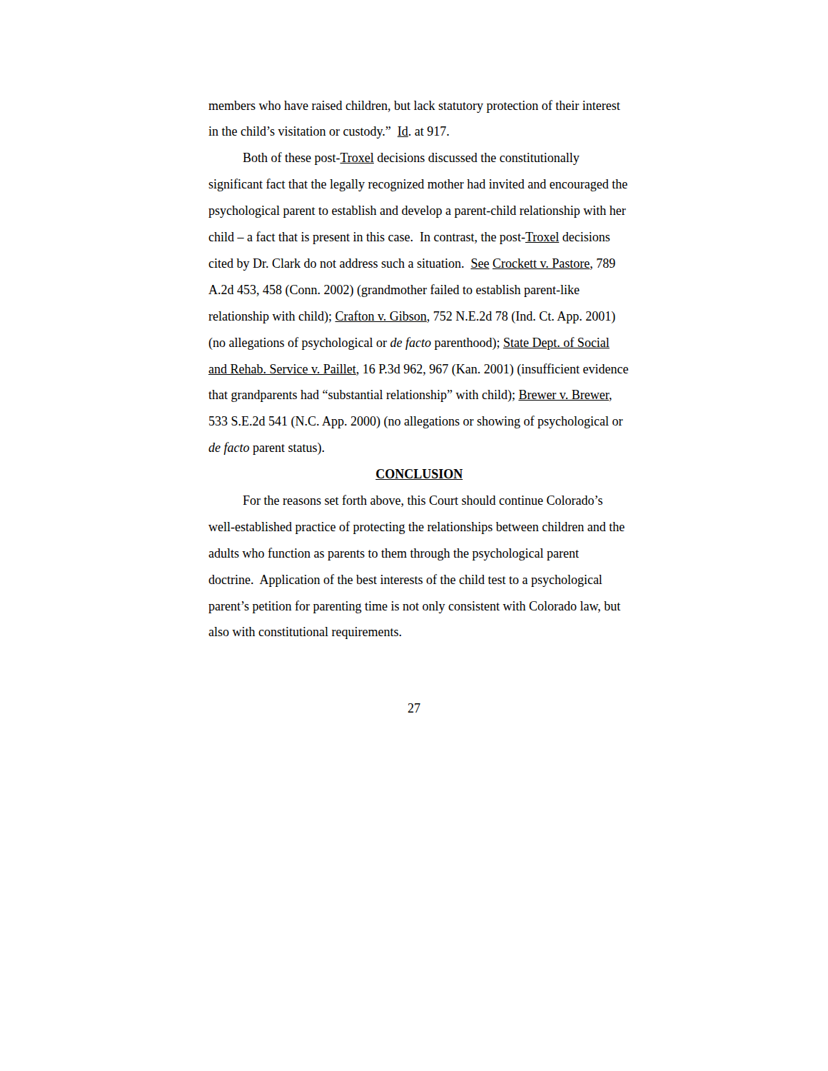members who have raised children, but lack statutory protection of their interest in the child’s visitation or custody.” Id. at 917.
Both of these post-Troxel decisions discussed the constitutionally significant fact that the legally recognized mother had invited and encouraged the psychological parent to establish and develop a parent-child relationship with her child – a fact that is present in this case. In contrast, the post-Troxel decisions cited by Dr. Clark do not address such a situation. See Crockett v. Pastore, 789 A.2d 453, 458 (Conn. 2002) (grandmother failed to establish parent-like relationship with child); Crafton v. Gibson, 752 N.E.2d 78 (Ind. Ct. App. 2001) (no allegations of psychological or de facto parenthood); State Dept. of Social and Rehab. Service v. Paillet, 16 P.3d 962, 967 (Kan. 2001) (insufficient evidence that grandparents had “substantial relationship” with child); Brewer v. Brewer, 533 S.E.2d 541 (N.C. App. 2000) (no allegations or showing of psychological or de facto parent status).
CONCLUSION
For the reasons set forth above, this Court should continue Colorado’s well-established practice of protecting the relationships between children and the adults who function as parents to them through the psychological parent doctrine. Application of the best interests of the child test to a psychological parent’s petition for parenting time is not only consistent with Colorado law, but also with constitutional requirements.
27